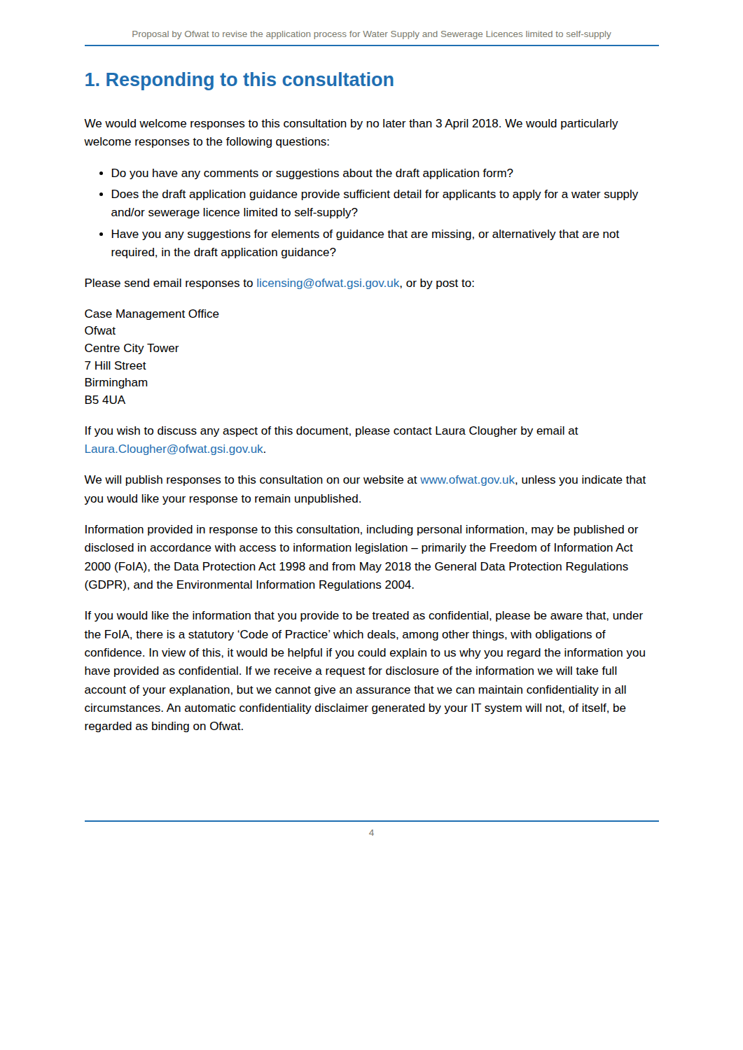Proposal by Ofwat to revise the application process for Water Supply and Sewerage Licences limited to self-supply
1. Responding to this consultation
We would welcome responses to this consultation by no later than 3 April 2018. We would particularly welcome responses to the following questions:
Do you have any comments or suggestions about the draft application form?
Does the draft application guidance provide sufficient detail for applicants to apply for a water supply and/or sewerage licence limited to self-supply?
Have you any suggestions for elements of guidance that are missing, or alternatively that are not required, in the draft application guidance?
Please send email responses to licensing@ofwat.gsi.gov.uk, or by post to:
Case Management Office
Ofwat
Centre City Tower
7 Hill Street
Birmingham
B5 4UA
If you wish to discuss any aspect of this document, please contact Laura Clougher by email at Laura.Clougher@ofwat.gsi.gov.uk.
We will publish responses to this consultation on our website at www.ofwat.gov.uk, unless you indicate that you would like your response to remain unpublished.
Information provided in response to this consultation, including personal information, may be published or disclosed in accordance with access to information legislation – primarily the Freedom of Information Act 2000 (FoIA), the Data Protection Act 1998 and from May 2018 the General Data Protection Regulations (GDPR), and the Environmental Information Regulations 2004.
If you would like the information that you provide to be treated as confidential, please be aware that, under the FoIA, there is a statutory ‘Code of Practice’ which deals, among other things, with obligations of confidence. In view of this, it would be helpful if you could explain to us why you regard the information you have provided as confidential. If we receive a request for disclosure of the information we will take full account of your explanation, but we cannot give an assurance that we can maintain confidentiality in all circumstances. An automatic confidentiality disclaimer generated by your IT system will not, of itself, be regarded as binding on Ofwat.
4